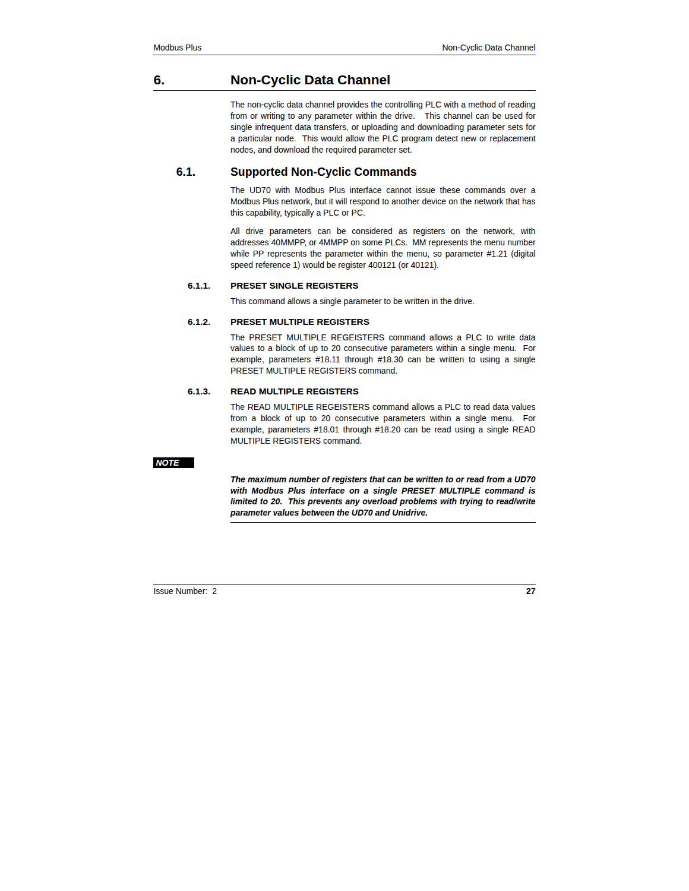Modbus Plus
Non-Cyclic Data Channel
6. Non-Cyclic Data Channel
The non-cyclic data channel provides the controlling PLC with a method of reading from or writing to any parameter within the drive. This channel can be used for single infrequent data transfers, or uploading and downloading parameter sets for a particular node. This would allow the PLC program detect new or replacement nodes, and download the required parameter set.
6.1. Supported Non-Cyclic Commands
The UD70 with Modbus Plus interface cannot issue these commands over a Modbus Plus network, but it will respond to another device on the network that has this capability, typically a PLC or PC.
All drive parameters can be considered as registers on the network, with addresses 40MMPP, or 4MMPP on some PLCs. MM represents the menu number while PP represents the parameter within the menu, so parameter #1.21 (digital speed reference 1) would be register 400121 (or 40121).
6.1.1. PRESET SINGLE REGISTERS
This command allows a single parameter to be written in the drive.
6.1.2. PRESET MULTIPLE REGISTERS
The PRESET MULTIPLE REGEISTERS command allows a PLC to write data values to a block of up to 20 consecutive parameters within a single menu. For example, parameters #18.11 through #18.30 can be written to using a single PRESET MULTIPLE REGISTERS command.
6.1.3. READ MULTIPLE REGISTERS
The READ MULTIPLE REGEISTERS command allows a PLC to read data values from a block of up to 20 consecutive parameters within a single menu. For example, parameters #18.01 through #18.20 can be read using a single READ MULTIPLE REGISTERS command.
NOTE
The maximum number of registers that can be written to or read from a UD70 with Modbus Plus interface on a single PRESET MULTIPLE command is limited to 20. This prevents any overload problems with trying to read/write parameter values between the UD70 and Unidrive.
Issue Number: 2 27